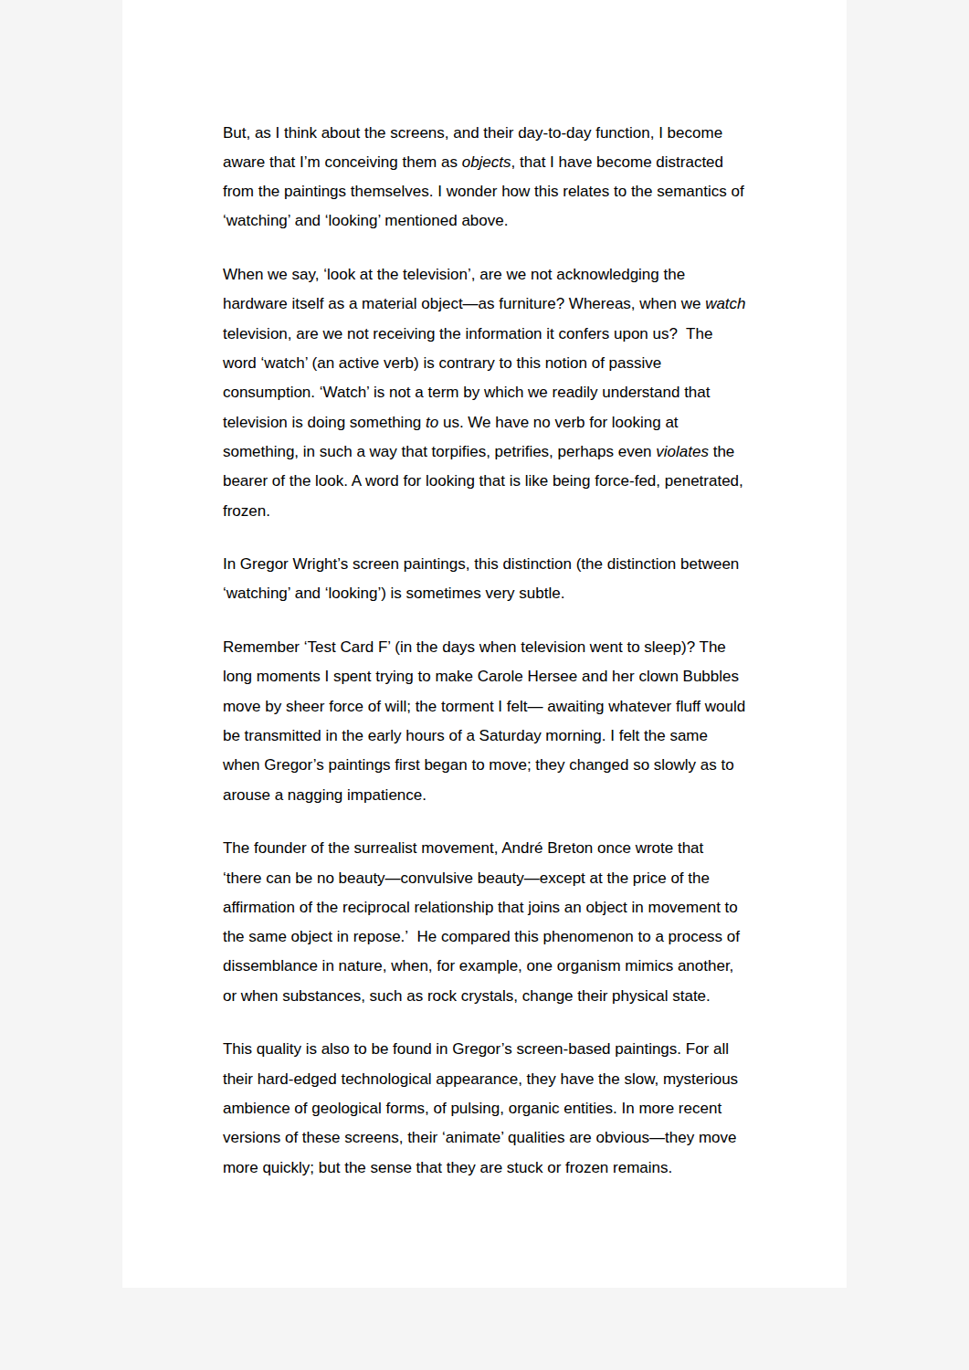But, as I think about the screens, and their day-to-day function, I become aware that I’m conceiving them as objects, that I have become distracted from the paintings themselves. I wonder how this relates to the semantics of ‘watching’ and ‘looking’ mentioned above.
When we say, ‘look at the television’, are we not acknowledging the hardware itself as a material object—as furniture? Whereas, when we watch television, are we not receiving the information it confers upon us? The word ‘watch’ (an active verb) is contrary to this notion of passive consumption. ‘Watch’ is not a term by which we readily understand that television is doing something to us. We have no verb for looking at something, in such a way that torpifies, petrifies, perhaps even violates the bearer of the look. A word for looking that is like being force-fed, penetrated, frozen.
In Gregor Wright’s screen paintings, this distinction (the distinction between ‘watching’ and ‘looking’) is sometimes very subtle.
Remember ‘Test Card F’ (in the days when television went to sleep)? The long moments I spent trying to make Carole Hersee and her clown Bubbles move by sheer force of will; the torment I felt— awaiting whatever fluff would be transmitted in the early hours of a Saturday morning. I felt the same when Gregor’s paintings first began to move; they changed so slowly as to arouse a nagging impatience.
The founder of the surrealist movement, André Breton once wrote that ‘there can be no beauty—convulsive beauty—except at the price of the affirmation of the reciprocal relationship that joins an object in movement to the same object in repose.’ He compared this phenomenon to a process of dissemblance in nature, when, for example, one organism mimics another, or when substances, such as rock crystals, change their physical state.
This quality is also to be found in Gregor’s screen-based paintings. For all their hard-edged technological appearance, they have the slow, mysterious ambience of geological forms, of pulsing, organic entities. In more recent versions of these screens, their ‘animate’ qualities are obvious—they move more quickly; but the sense that they are stuck or frozen remains.